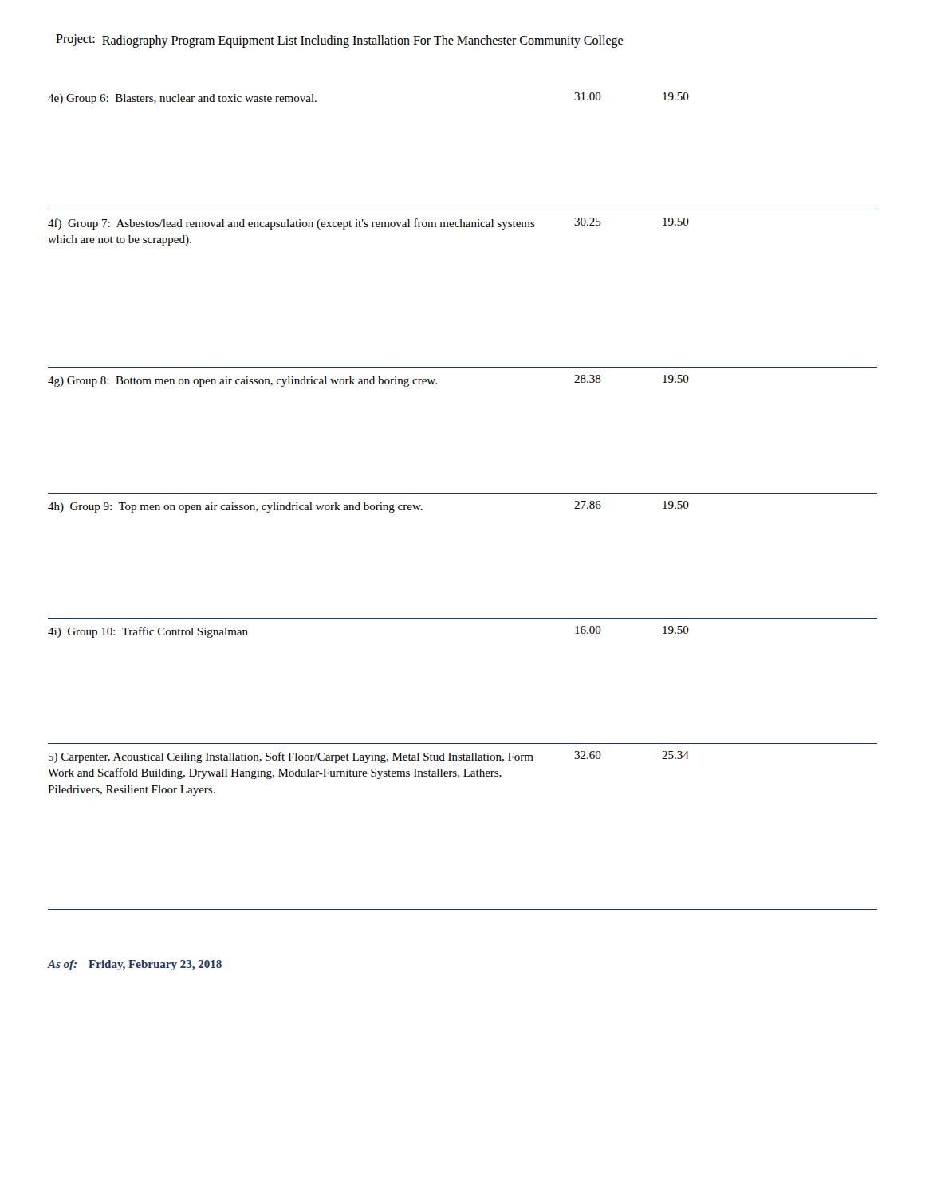Project:
Radiography Program Equipment List Including Installation For The Manchester Community College
4e) Group 6: Blasters, nuclear and toxic waste removal.
31.00
19.50
4f) Group 7: Asbestos/lead removal and encapsulation (except it's removal from mechanical systems which are not to be scrapped).
30.25
19.50
4g) Group 8: Bottom men on open air caisson, cylindrical work and boring crew.
28.38
19.50
4h) Group 9: Top men on open air caisson, cylindrical work and boring crew.
27.86
19.50
4i) Group 10: Traffic Control Signalman
16.00
19.50
5) Carpenter, Acoustical Ceiling Installation, Soft Floor/Carpet Laying, Metal Stud Installation, Form Work and Scaffold Building, Drywall Hanging, Modular-Furniture Systems Installers, Lathers, Piledrivers, Resilient Floor Layers.
32.60
25.34
As of:Friday, February 23, 2018